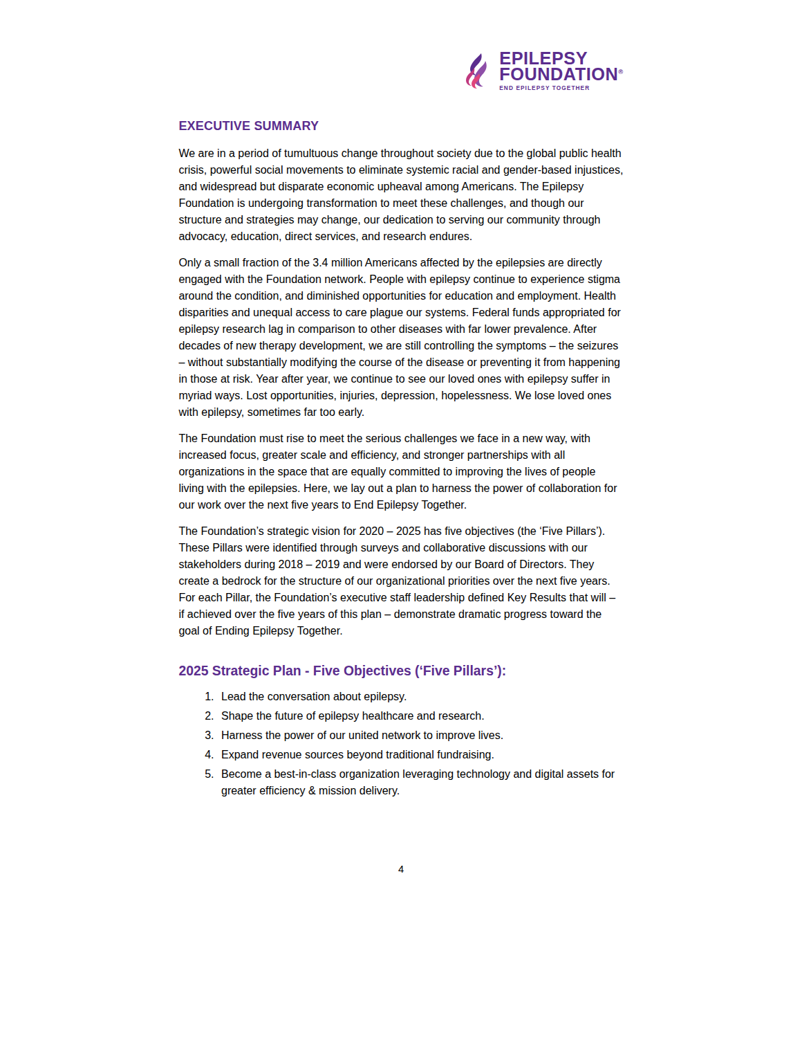EPILEPSY FOUNDATION® END EPILEPSY TOGETHER
EXECUTIVE SUMMARY
We are in a period of tumultuous change throughout society due to the global public health crisis, powerful social movements to eliminate systemic racial and gender-based injustices, and widespread but disparate economic upheaval among Americans. The Epilepsy Foundation is undergoing transformation to meet these challenges, and though our structure and strategies may change, our dedication to serving our community through advocacy, education, direct services, and research endures.
Only a small fraction of the 3.4 million Americans affected by the epilepsies are directly engaged with the Foundation network. People with epilepsy continue to experience stigma around the condition, and diminished opportunities for education and employment. Health disparities and unequal access to care plague our systems. Federal funds appropriated for epilepsy research lag in comparison to other diseases with far lower prevalence. After decades of new therapy development, we are still controlling the symptoms – the seizures – without substantially modifying the course of the disease or preventing it from happening in those at risk. Year after year, we continue to see our loved ones with epilepsy suffer in myriad ways. Lost opportunities, injuries, depression, hopelessness. We lose loved ones with epilepsy, sometimes far too early.
The Foundation must rise to meet the serious challenges we face in a new way, with increased focus, greater scale and efficiency, and stronger partnerships with all organizations in the space that are equally committed to improving the lives of people living with the epilepsies. Here, we lay out a plan to harness the power of collaboration for our work over the next five years to End Epilepsy Together.
The Foundation’s strategic vision for 2020 – 2025 has five objectives (the ‘Five Pillars’). These Pillars were identified through surveys and collaborative discussions with our stakeholders during 2018 – 2019 and were endorsed by our Board of Directors. They create a bedrock for the structure of our organizational priorities over the next five years. For each Pillar, the Foundation’s executive staff leadership defined Key Results that will – if achieved over the five years of this plan – demonstrate dramatic progress toward the goal of Ending Epilepsy Together.
2025 Strategic Plan - Five Objectives (‘Five Pillars’):
Lead the conversation about epilepsy.
Shape the future of epilepsy healthcare and research.
Harness the power of our united network to improve lives.
Expand revenue sources beyond traditional fundraising.
Become a best-in-class organization leveraging technology and digital assets for greater efficiency & mission delivery.
4